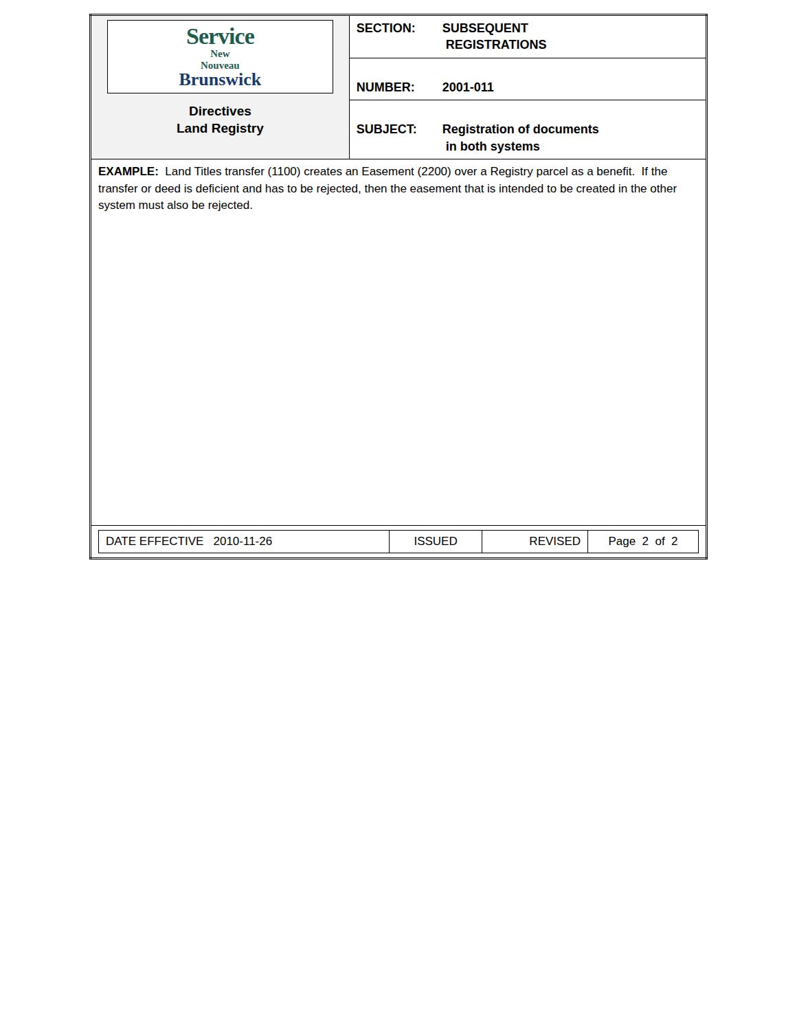| Service New Nouveau Brunswick Directives Land Registry | SECTION: SUBSEQUENT REGISTRATIONS |
| NUMBER: 2001-011 |
| SUBJECT: Registration of documents in both systems |
| EXAMPLE: Land Titles transfer (1100) creates an Easement (2200) over a Registry parcel as a benefit. If the transfer or deed is deficient and has to be rejected, then the easement that is intended to be created in the other system must also be rejected. |
| / DATE EFFECTIVE 2010-11-26 / ISSUED / REVISED / Page 2 of 2 / |